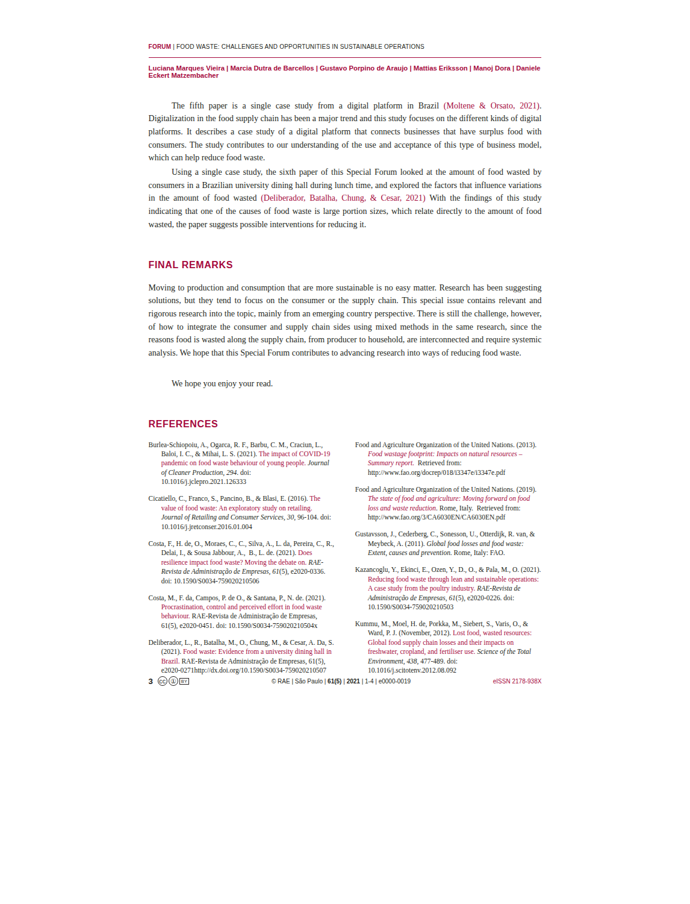FORUM | FOOD WASTE: CHALLENGES AND OPPORTUNITIES IN SUSTAINABLE OPERATIONS
Luciana Marques Vieira | Marcia Dutra de Barcellos | Gustavo Porpino de Araujo | Mattias Eriksson | Manoj Dora | Daniele Eckert Matzembacher
The fifth paper is a single case study from a digital platform in Brazil (Moltene & Orsato, 2021). Digitalization in the food supply chain has been a major trend and this study focuses on the different kinds of digital platforms. It describes a case study of a digital platform that connects businesses that have surplus food with consumers. The study contributes to our understanding of the use and acceptance of this type of business model, which can help reduce food waste.
Using a single case study, the sixth paper of this Special Forum looked at the amount of food wasted by consumers in a Brazilian university dining hall during lunch time, and explored the factors that influence variations in the amount of food wasted (Deliberador, Batalha, Chung, & Cesar, 2021) With the findings of this study indicating that one of the causes of food waste is large portion sizes, which relate directly to the amount of food wasted, the paper suggests possible interventions for reducing it.
FINAL REMARKS
Moving to production and consumption that are more sustainable is no easy matter. Research has been suggesting solutions, but they tend to focus on the consumer or the supply chain. This special issue contains relevant and rigorous research into the topic, mainly from an emerging country perspective. There is still the challenge, however, of how to integrate the consumer and supply chain sides using mixed methods in the same research, since the reasons food is wasted along the supply chain, from producer to household, are interconnected and require systemic analysis. We hope that this Special Forum contributes to advancing research into ways of reducing food waste.
We hope you enjoy your read.
REFERENCES
Burlea-Schiopoiu, A., Ogarca, R. F., Barbu, C. M., Craciun, L., Baloi, I. C., & Mihai, L. S. (2021). The impact of COVID-19 pandemic on food waste behaviour of young people. Journal of Cleaner Production, 294. doi: 10.1016/j.jclepro.2021.126333
Cicatiello, C., Franco, S., Pancino, B., & Blasi, E. (2016). The value of food waste: An exploratory study on retailing. Journal of Retailing and Consumer Services, 30, 96-104. doi: 10.1016/j.jretconser.2016.01.004
Costa, F., H. de, O., Moraes, C., C., Silva, A., L. da, Pereira, C., R., Delai, I., & Sousa Jabbour, A., B., L. de. (2021). Does resilience impact food waste? Moving the debate on. RAE-Revista de Administração de Empresas, 61(5), e2020-0336. doi: 10.1590/S0034-759020210506
Costa, M., F. da, Campos, P. de O., & Santana, P., N. de. (2021). Procrastination, control and perceived effort in food waste behaviour. RAE-Revista de Administração de Empresas, 61(5), e2020-0451. doi: 10.1590/S0034-759020210504x
Deliberador, L., R., Batalha, M., O., Chung, M., & Cesar, A. Da, S. (2021). Food waste: Evidence from a university dining hall in Brazil. RAE-Revista de Administração de Empresas, 61(5), e2020-0271http://dx.doi.org/10.1590/S0034-759020210507
Food and Agriculture Organization of the United Nations. (2013). Food wastage footprint: Impacts on natural resources – Summary report. Retrieved from: http://www.fao.org/docrep/018/i3347e/i3347e.pdf
Food and Agriculture Organization of the United Nations. (2019). The state of food and agriculture: Moving forward on food loss and waste reduction. Rome, Italy. Retrieved from: http://www.fao.org/3/CA6030EN/CA6030EN.pdf
Gustavsson, J., Cederberg, C., Sonesson, U., Otterdijk, R. van, & Meybeck, A. (2011). Global food losses and food waste: Extent, causes and prevention. Rome, Italy: FAO.
Kazancoglu, Y., Ekinci, E., Ozen, Y., D., O., & Pala, M., O. (2021). Reducing food waste through lean and sustainable operations: A case study from the poultry industry. RAE-Revista de Administração de Empresas, 61(5), e2020-0226. doi: 10.1590/S0034-759020210503
Kummu, M., Moel, H. de, Porkka, M., Siebert, S., Varis, O., & Ward, P. J. (November, 2012). Lost food, wasted resources: Global food supply chain losses and their impacts on freshwater, cropland, and fertiliser use. Science of the Total Environment, 438, 477-489. doi: 10.1016/j.scitotenv.2012.08.092
3 cc ① BY
© RAE | São Paulo | 61(5) | 2021 | 1-4 | e0000-0019
eISSN 2178-938X